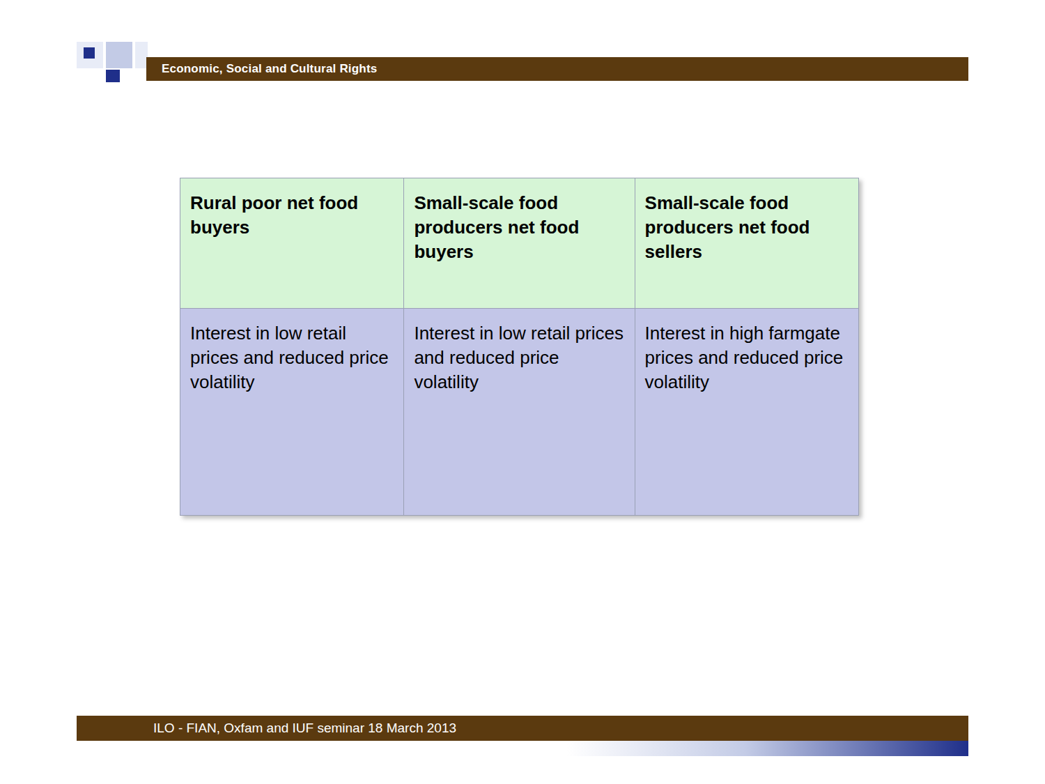Economic, Social and Cultural Rights
| Rural poor net food buyers | Small-scale food producers net food buyers | Small-scale food producers net food sellers |
| --- | --- | --- |
| Interest in low retail prices and reduced price volatility | Interest in low retail prices and reduced price volatility | Interest in high farmgate prices and reduced price volatility |
ILO - FIAN, Oxfam and IUF seminar 18 March 2013